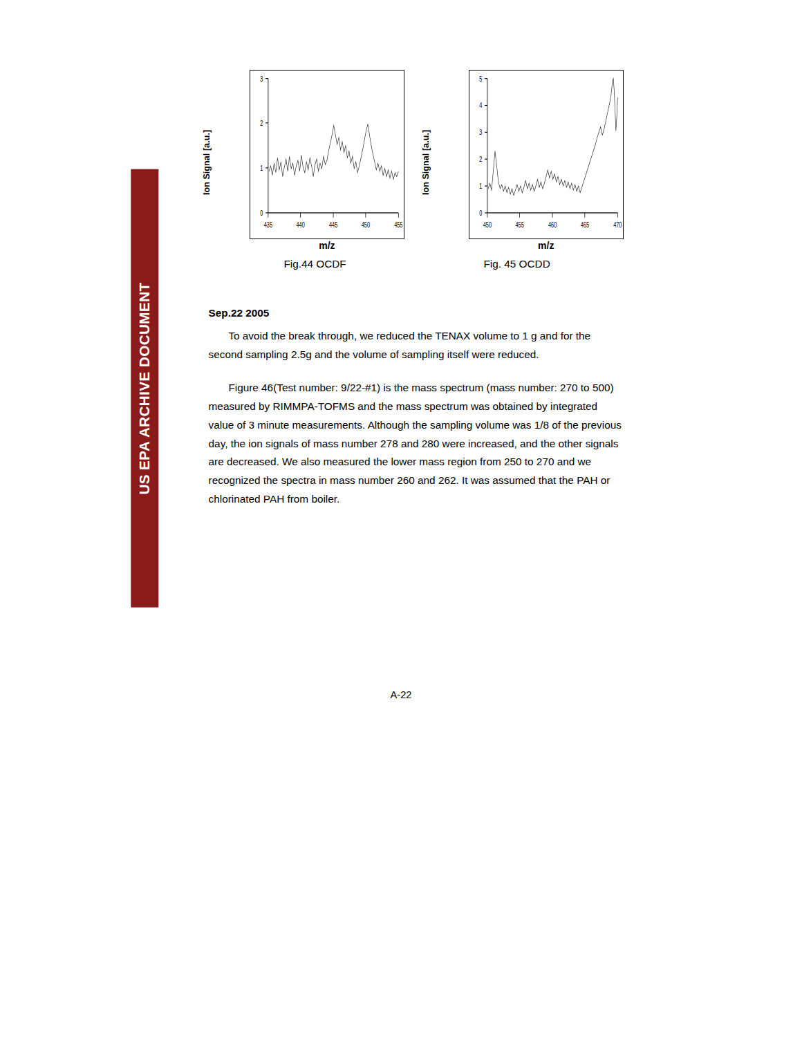US EPA ARCHIVE DOCUMENT
Ion Signal [a.u.]
0 1 2 3 435 440 445 450 455
m/z
Ion Signal [a.u.]
0 1 2 3 4 5 450 455 460 465 470
m/z
Fig.44 OCDF
Fig. 45 OCDD
Sep.22 2005
To avoid the break through, we reduced the TENAX volume to 1 g and for the second sampling 2.5g and the volume of sampling itself were reduced.
Figure 46(Test number: 9/22-#1) is the mass spectrum (mass number: 270 to 500) measured by RIMMPA-TOFMS and the mass spectrum was obtained by integrated value of 3 minute measurements. Although the sampling volume was 1/8 of the previous day, the ion signals of mass number 278 and 280 were increased, and the other signals are decreased. We also measured the lower mass region from 250 to 270 and we recognized the spectra in mass number 260 and 262. It was assumed that the PAH or chlorinated PAH from boiler.
A-22